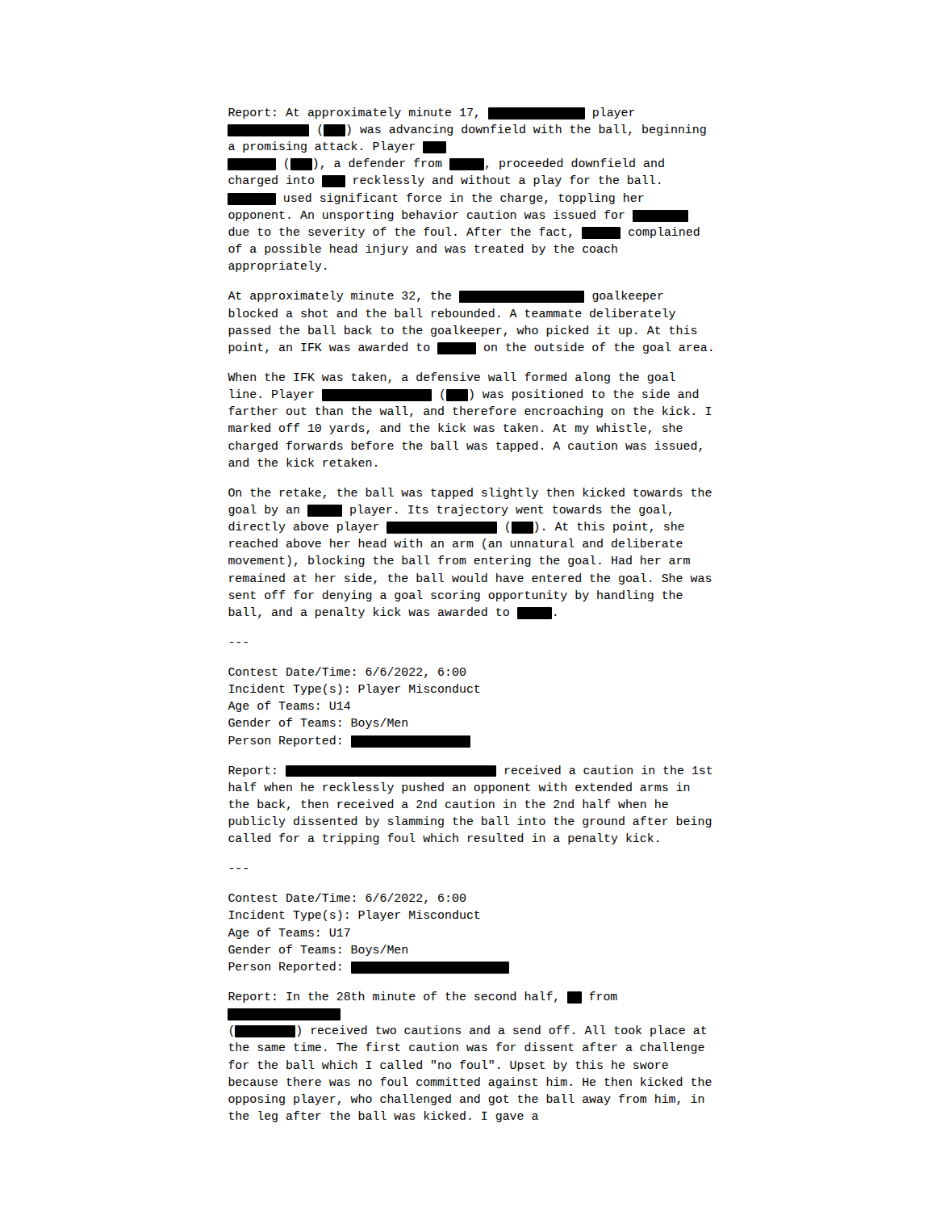Report: At approximately minute 17, player ( ) was advancing downfield with the ball, beginning a promising attack. Player ( ), a defender from , proceeded downfield and charged into recklessly and without a play for the ball. used significant force in the charge, toppling her opponent. An unsporting behavior caution was issued for due to the severity of the foul. After the fact, complained of a possible head injury and was treated by the coach appropriately.
At approximately minute 32, the goalkeeper blocked a shot and the ball rebounded. A teammate deliberately passed the ball back to the goalkeeper, who picked it up. At this point, an IFK was awarded to on the outside of the goal area.
When the IFK was taken, a defensive wall formed along the goal line. Player ( ) was positioned to the side and farther out than the wall, and therefore encroaching on the kick. I marked off 10 yards, and the kick was taken. At my whistle, she charged forwards before the ball was tapped. A caution was issued, and the kick retaken.
On the retake, the ball was tapped slightly then kicked towards the goal by an player. Its trajectory went towards the goal, directly above player ( ). At this point, she reached above her head with an arm (an unnatural and deliberate movement), blocking the ball from entering the goal. Had her arm remained at her side, the ball would have entered the goal. She was sent off for denying a goal scoring opportunity by handling the ball, and a penalty kick was awarded to .
---
Contest Date/Time: 6/6/2022, 6:00 Incident Type(s): Player Misconduct Age of Teams: U14 Gender of Teams: Boys/Men Person Reported:
Report: received a caution in the 1st half when he recklessly pushed an opponent with extended arms in the back, then received a 2nd caution in the 2nd half when he publicly dissented by slamming the ball into the ground after being called for a tripping foul which resulted in a penalty kick.
---
Contest Date/Time: 6/6/2022, 6:00 Incident Type(s): Player Misconduct Age of Teams: U17 Gender of Teams: Boys/Men Person Reported:
Report: In the 28th minute of the second half, from ( ) received two cautions and a send off. All took place at the same time. The first caution was for dissent after a challenge for the ball which I called "no foul". Upset by this he swore because there was no foul committed against him. He then kicked the opposing player, who challenged and got the ball away from him, in the leg after the ball was kicked. I gave a